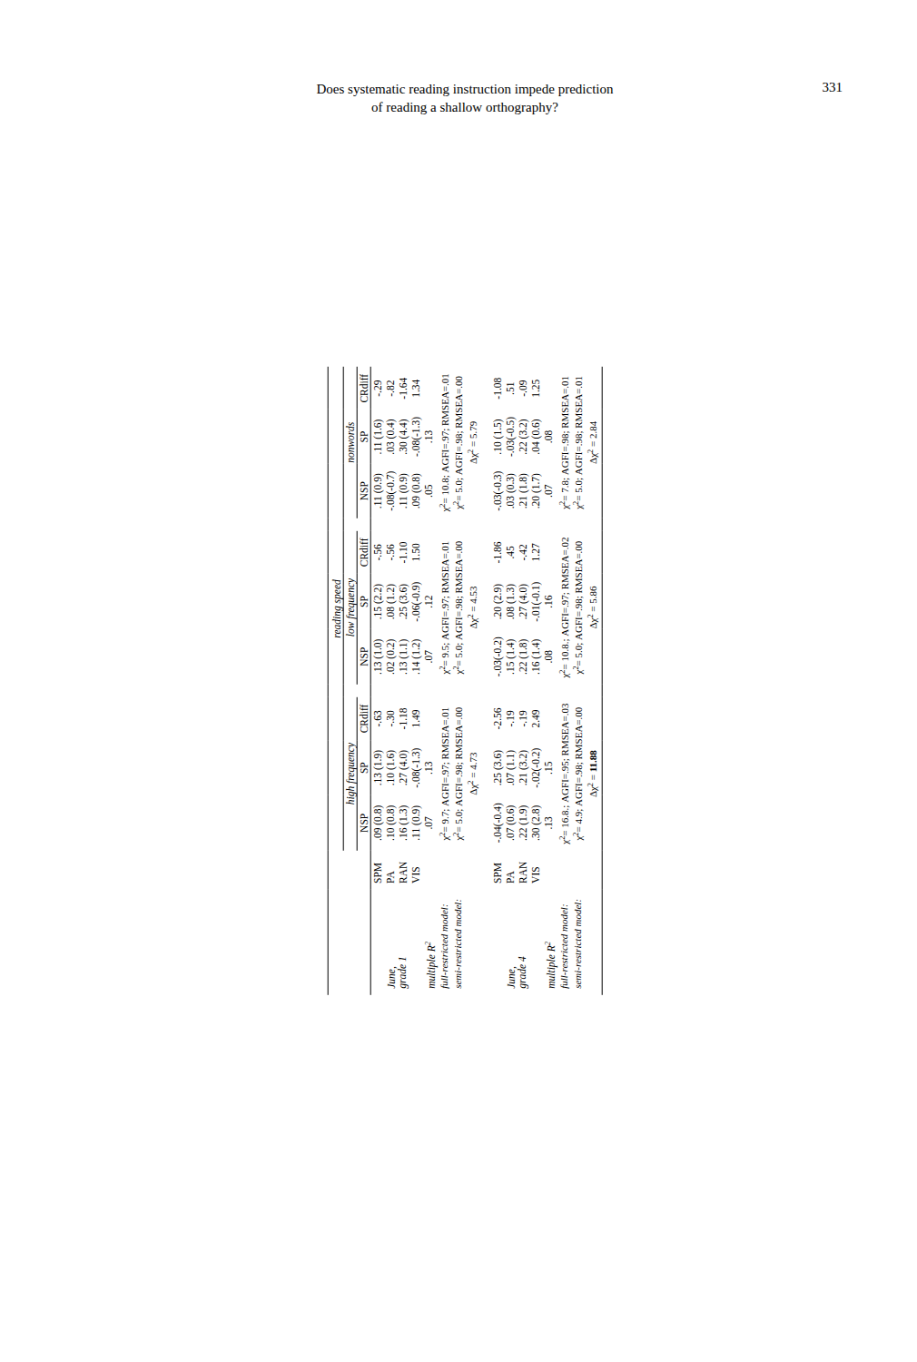Does systematic reading instruction impede prediction
of reading a shallow orthography?
331
| | | reading speed |
| | | high frequency | | low frequency | | nonwords |
| | | NSP | SP | CRdiff | | NSP | SP | CRdiff | | NSP | SP | CRdiff |
| June, grade 1 | SPM | .09 (0.8) | .13 (1.9) | -.63 | | .13 (1.0) | .15 (2.2) | -.56 | | .11 (0.9) | .11 (1.6) | -.29 |
| PA | .10 (0.8) | .10 (1.6) | -.30 | | .02 (0.2) | .08 (1.2) | -.56 | | -.08(-0.7) | .03 (0.4) | -.82 |
| RAN | .16 (1.3) | .27 (4.0) | -1.18 | | .13 (1.1) | .25 (3.6) | -1.10 | | .11 (0.9) | .30 (4.4) | -1.64 |
| VIS | .11 (0.9) | -.08(-1.3) | 1.49 | | .14 (1.2) | -.06(-0.9) | 1.50 | | .09 (0.8) | -.08(-1.3) | 1.34 |
| multiple R 2 | | .07 | .13 | | | .07 | .12 | | | .05 | .13 | |
| full-restricted model: | | χ 2 = 9.7; AGFI=.97; RMSEA=.01 | | χ 2 = 9.5; AGFI=.97; RMSEA=.01 | | χ 2 = 10.8; AGFI=.97; RMSEA=.01 |
| semi-restricted model: | | χ 2 = 5.0; AGFI=.98; RMSEA=.00 | | χ 2 = 5.0; AGFI=.98; RMSEA=.00 | | χ 2 = 5.0; AGFI=.98; RMSEA=.00 |
| | | Δχ 2 = 4.73 | | Δχ 2 = 4.53 | | Δχ 2 = 5.79 |
| June, grade 4 | SPM | -.04(-0.4) | .25 (3.6) | -2.56 | | -.03(-0.2) | .20 (2.9) | -1.86 | | -.03(-0.3) | .10 (1.5) | -1.08 |
| PA | .07 (0.6) | .07 (1.1) | -.19 | | .15 (1.4) | .08 (1.3) | .45 | | .03 (0.3) | -.03(-0.5) | .51 |
| RAN | .22 (1.9) | .21 (3.2) | -.19 | | .22 (1.8) | .27 (4.0) | -.42 | | .21 (1.8) | .22 (3.2) | -.09 |
| VIS | .30 (2.8) | -.02(-0.2) | 2.49 | | .16 (1.4) | -.01(-0.1) | 1.27 | | .20 (1.7) | .04 (0.6) | 1.25 |
| multiple R 2 | | .13 | .15 | | | .08 | .16 | | | .07 | .08 | |
| full-restricted model: | | χ 2 = 16.8.; AGFI=.95; RMSEA=.03 | | χ 2 = 10.8.; AGFI=.97; RMSEA=.02 | | χ 2 = 7.8; AGFI=.98; RMSEA=.01 |
| semi-restricted model: | | χ 2 = 4.9; AGFI=.98; RMSEA=.00 | | χ 2 = 5.0; AGFI=.98; RMSEA=.00 | | χ 2 = 5.0; AGFI=.98; RMSEA=.01 |
| | | Δχ 2 = 11.88 | | Δχ 2 = 5.86 | | Δχ 2 = 2.84 |